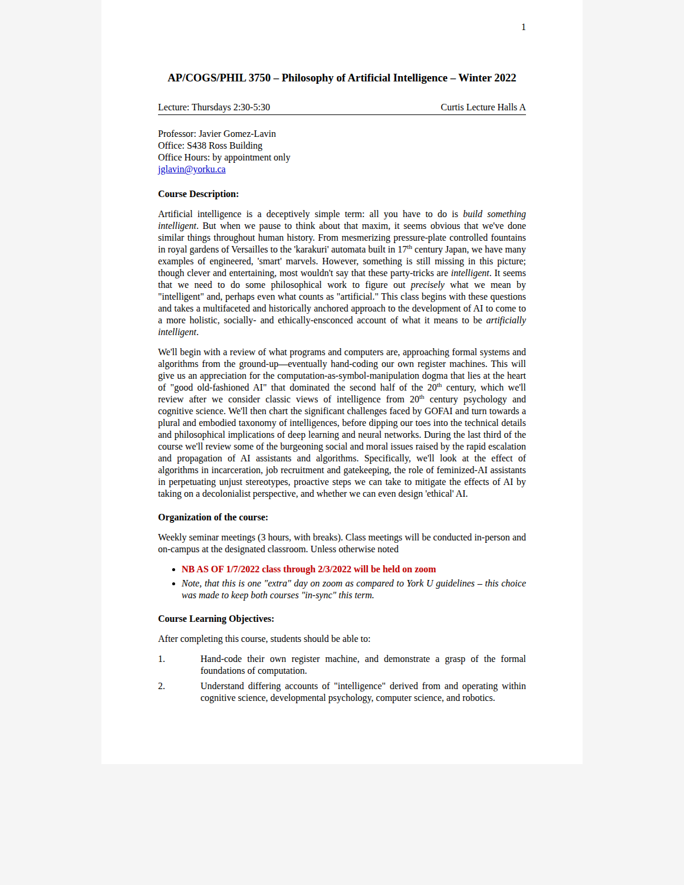1
AP/COGS/PHIL 3750 – Philosophy of Artificial Intelligence – Winter 2022
Lecture: Thursdays 2:30-5:30 Curtis Lecture Halls A
Professor: Javier Gomez-Lavin
Office: S438 Ross Building
Office Hours: by appointment only
jglavin@yorku.ca
Course Description:
Artificial intelligence is a deceptively simple term: all you have to do is build something intelligent. But when we pause to think about that maxim, it seems obvious that we've done similar things throughout human history. From mesmerizing pressure-plate controlled fountains in royal gardens of Versailles to the 'karakuri' automata built in 17th century Japan, we have many examples of engineered, 'smart' marvels. However, something is still missing in this picture; though clever and entertaining, most wouldn't say that these party-tricks are intelligent. It seems that we need to do some philosophical work to figure out precisely what we mean by "intelligent" and, perhaps even what counts as "artificial." This class begins with these questions and takes a multifaceted and historically anchored approach to the development of AI to come to a more holistic, socially- and ethically-ensconced account of what it means to be artificially intelligent.
We'll begin with a review of what programs and computers are, approaching formal systems and algorithms from the ground-up—eventually hand-coding our own register machines. This will give us an appreciation for the computation-as-symbol-manipulation dogma that lies at the heart of "good old-fashioned AI" that dominated the second half of the 20th century, which we'll review after we consider classic views of intelligence from 20th century psychology and cognitive science. We'll then chart the significant challenges faced by GOFAI and turn towards a plural and embodied taxonomy of intelligences, before dipping our toes into the technical details and philosophical implications of deep learning and neural networks. During the last third of the course we'll review some of the burgeoning social and moral issues raised by the rapid escalation and propagation of AI assistants and algorithms. Specifically, we'll look at the effect of algorithms in incarceration, job recruitment and gatekeeping, the role of feminized-AI assistants in perpetuating unjust stereotypes, proactive steps we can take to mitigate the effects of AI by taking on a decolonialist perspective, and whether we can even design 'ethical' AI.
Organization of the course:
Weekly seminar meetings (3 hours, with breaks). Class meetings will be conducted in-person and on-campus at the designated classroom. Unless otherwise noted
NB AS OF 1/7/2022 class through 2/3/2022 will be held on zoom
Note, that this is one "extra" day on zoom as compared to York U guidelines – this choice was made to keep both courses "in-sync" this term.
Course Learning Objectives:
After completing this course, students should be able to:
Hand-code their own register machine, and demonstrate a grasp of the formal foundations of computation.
Understand differing accounts of "intelligence" derived from and operating within cognitive science, developmental psychology, computer science, and robotics.